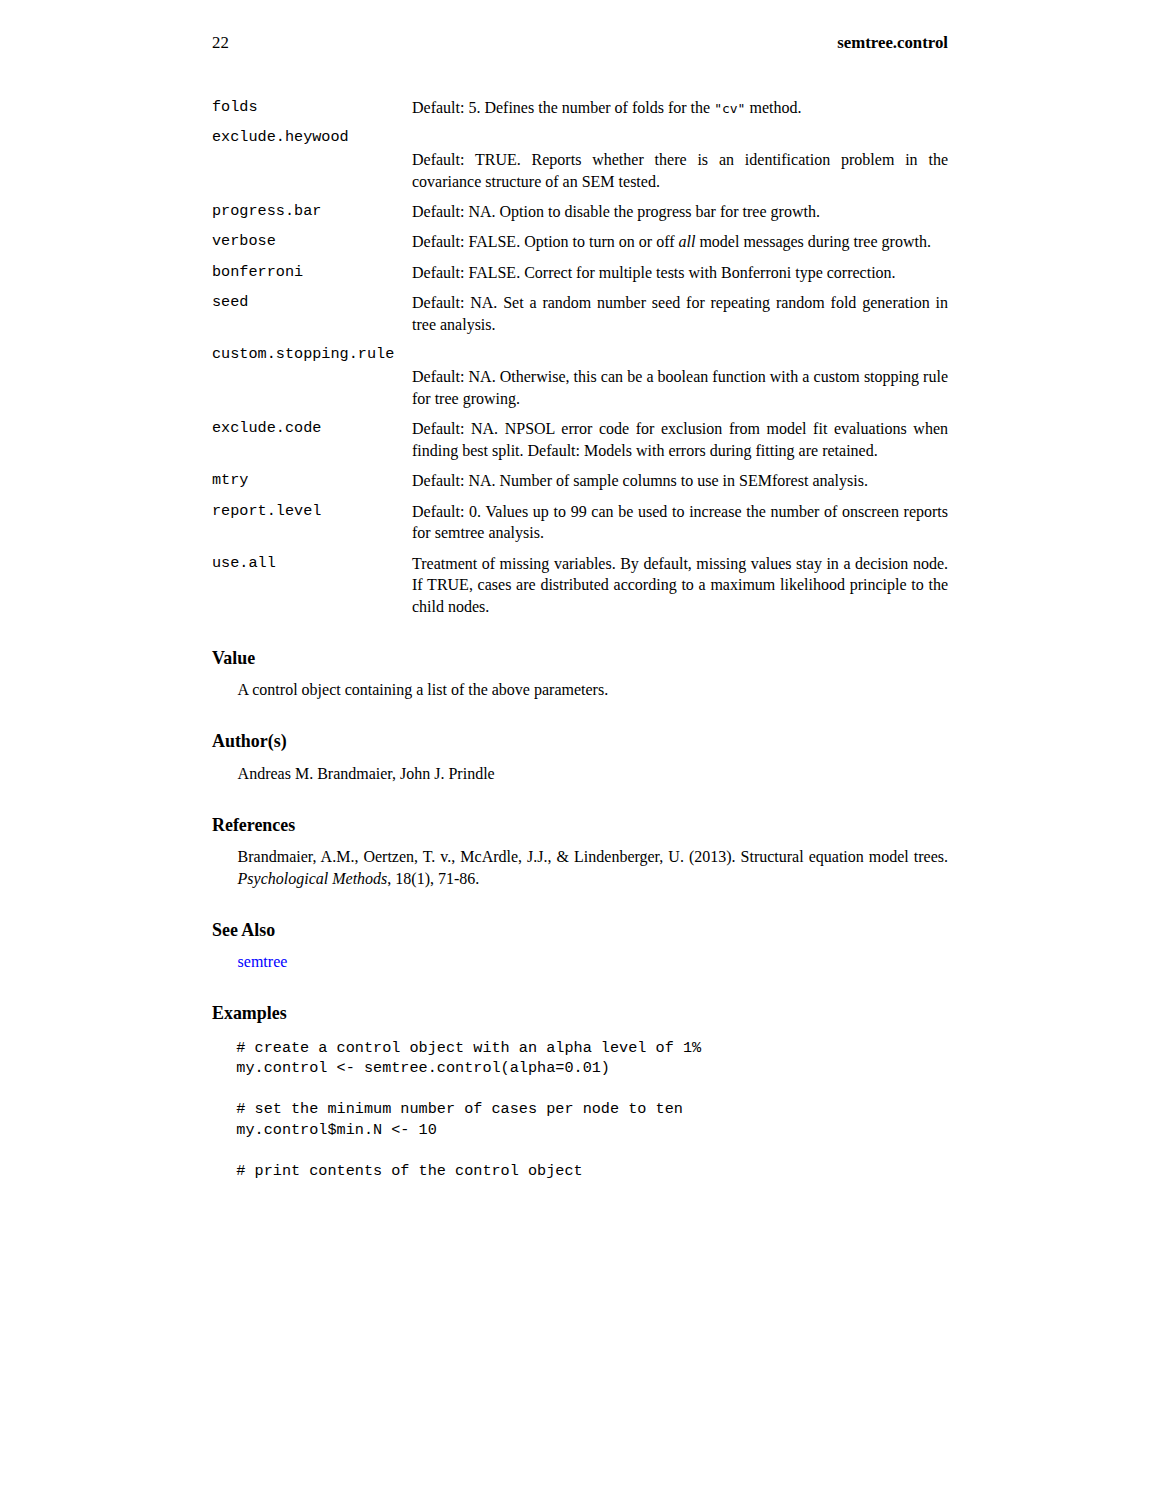22 semtree.control
folds
Default: 5. Defines the number of folds for the "cv" method.
exclude.heywood
Default: TRUE. Reports whether there is an identification problem in the covariance structure of an SEM tested.
progress.bar
Default: NA. Option to disable the progress bar for tree growth.
verbose
Default: FALSE. Option to turn on or off all model messages during tree growth.
bonferroni
Default: FALSE. Correct for multiple tests with Bonferroni type correction.
seed
Default: NA. Set a random number seed for repeating random fold generation in tree analysis.
custom.stopping.rule
Default: NA. Otherwise, this can be a boolean function with a custom stopping rule for tree growing.
exclude.code
Default: NA. NPSOL error code for exclusion from model fit evaluations when finding best split. Default: Models with errors during fitting are retained.
mtry
Default: NA. Number of sample columns to use in SEMforest analysis.
report.level
Default: 0. Values up to 99 can be used to increase the number of onscreen reports for semtree analysis.
use.all
Treatment of missing variables. By default, missing values stay in a decision node. If TRUE, cases are distributed according to a maximum likelihood principle to the child nodes.
Value
A control object containing a list of the above parameters.
Author(s)
Andreas M. Brandmaier, John J. Prindle
References
Brandmaier, A.M., Oertzen, T. v., McArdle, J.J., & Lindenberger, U. (2013). Structural equation model trees. Psychological Methods, 18(1), 71-86.
See Also
semtree
Examples
# create a control object with an alpha level of 1%
my.control <- semtree.control(alpha=0.01)

# set the minimum number of cases per node to ten
my.control$min.N <- 10

# print contents of the control object